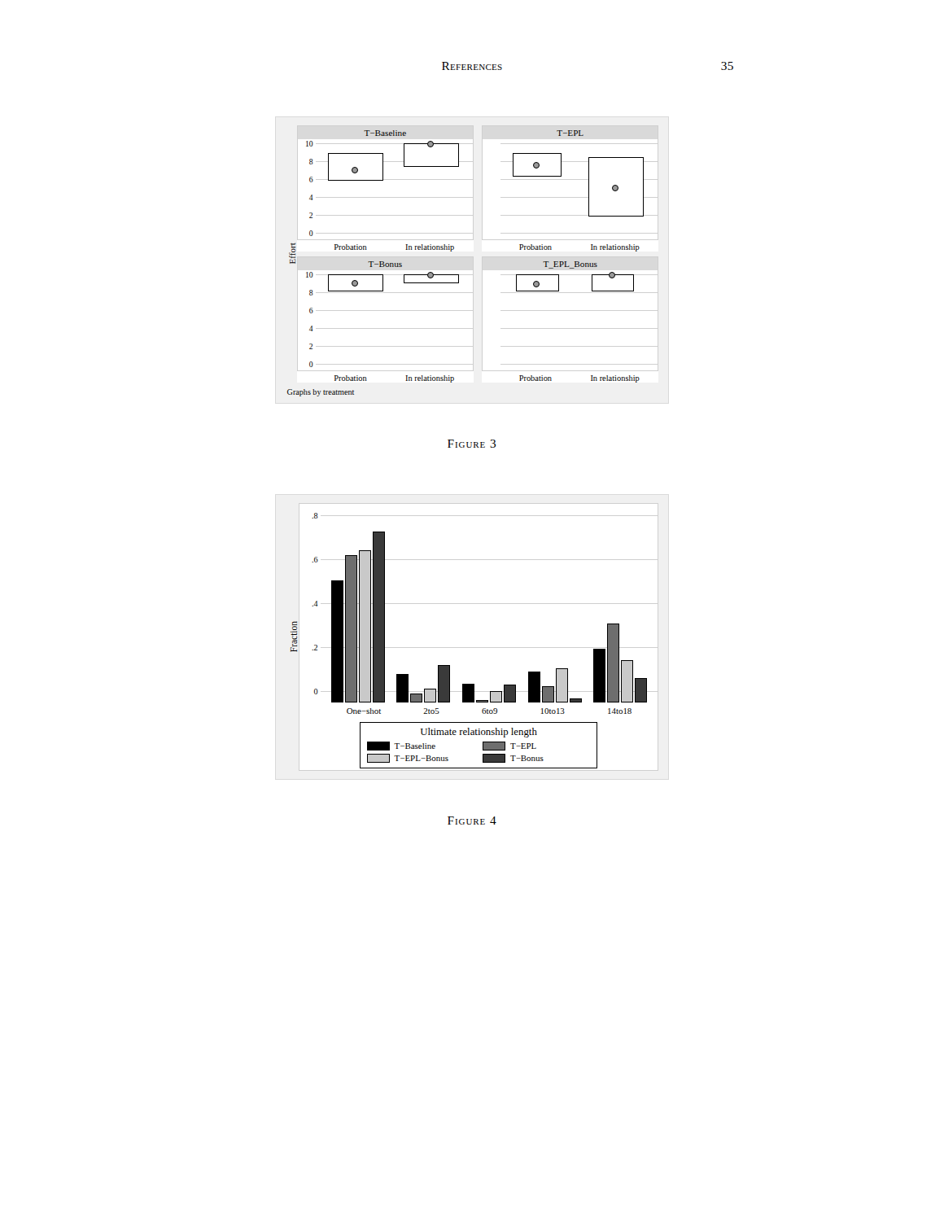References 35
Effort
T−Baseline
10 8 6 4 2 0
Probation In relationship
T−EPL
Probation In relationship
T−Bonus
10 8 6 4 2 0
Probation In relationship
T_EPL_Bonus
Probation In relationship
Graphs by treatment
Figure 3
Fraction
.8 .6 .4 .2 0
One−shot 2to5 6to9 10to13 14to18
Ultimate relationship length
T−Baseline
T−EPL
T−EPL−Bonus
T−Bonus
Figure 4